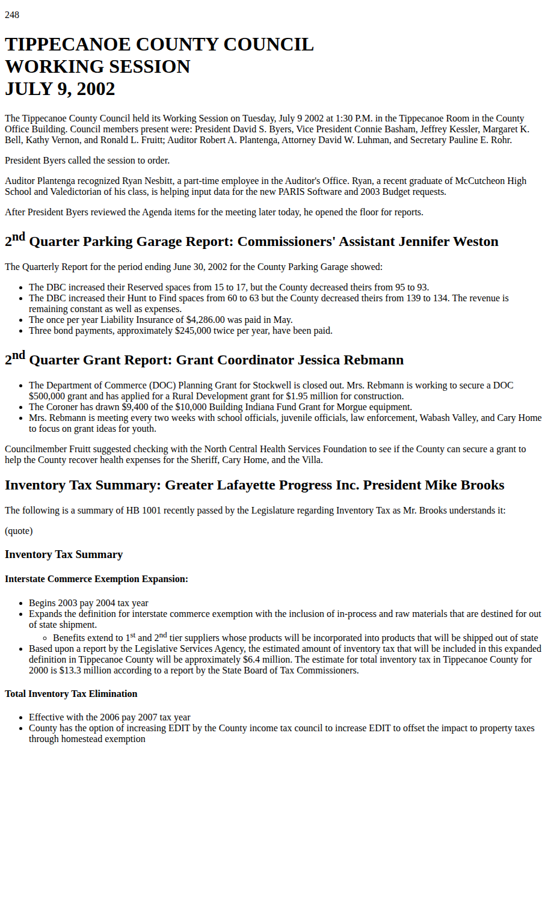248
TIPPECANOE COUNTY COUNCIL
WORKING SESSION
JULY 9, 2002
The Tippecanoe County Council held its Working Session on Tuesday, July 9 2002 at 1:30 P.M. in the Tippecanoe Room in the County Office Building. Council members present were: President David S. Byers, Vice President Connie Basham, Jeffrey Kessler, Margaret K. Bell, Kathy Vernon, and Ronald L. Fruitt; Auditor Robert A. Plantenga, Attorney David W. Luhman, and Secretary Pauline E. Rohr.
President Byers called the session to order.
Auditor Plantenga recognized Ryan Nesbitt, a part-time employee in the Auditor's Office. Ryan, a recent graduate of McCutcheon High School and Valedictorian of his class, is helping input data for the new PARIS Software and 2003 Budget requests.
After President Byers reviewed the Agenda items for the meeting later today, he opened the floor for reports.
2nd Quarter Parking Garage Report: Commissioners' Assistant Jennifer Weston
The Quarterly Report for the period ending June 30, 2002 for the County Parking Garage showed:
The DBC increased their Reserved spaces from 15 to 17, but the County decreased theirs from 95 to 93.
The DBC increased their Hunt to Find spaces from 60 to 63 but the County decreased theirs from 139 to 134. The revenue is remaining constant as well as expenses.
The once per year Liability Insurance of $4,286.00 was paid in May.
Three bond payments, approximately $245,000 twice per year, have been paid.
2nd Quarter Grant Report: Grant Coordinator Jessica Rebmann
The Department of Commerce (DOC) Planning Grant for Stockwell is closed out. Mrs. Rebmann is working to secure a DOC $500,000 grant and has applied for a Rural Development grant for $1.95 million for construction.
The Coroner has drawn $9,400 of the $10,000 Building Indiana Fund Grant for Morgue equipment.
Mrs. Rebmann is meeting every two weeks with school officials, juvenile officials, law enforcement, Wabash Valley, and Cary Home to focus on grant ideas for youth.
Councilmember Fruitt suggested checking with the North Central Health Services Foundation to see if the County can secure a grant to help the County recover health expenses for the Sheriff, Cary Home, and the Villa.
Inventory Tax Summary: Greater Lafayette Progress Inc. President Mike Brooks
The following is a summary of HB 1001 recently passed by the Legislature regarding Inventory Tax as Mr. Brooks understands it:
(quote)
Inventory Tax Summary
Interstate Commerce Exemption Expansion:
Begins 2003 pay 2004 tax year
Expands the definition for interstate commerce exemption with the inclusion of in-process and raw materials that are destined for out of state shipment.
Benefits extend to 1st and 2nd tier suppliers whose products will be incorporated into products that will be shipped out of state
Based upon a report by the Legislative Services Agency, the estimated amount of inventory tax that will be included in this expanded definition in Tippecanoe County will be approximately $6.4 million. The estimate for total inventory tax in Tippecanoe County for 2000 is $13.3 million according to a report by the State Board of Tax Commissioners.
Total Inventory Tax Elimination
Effective with the 2006 pay 2007 tax year
County has the option of increasing EDIT by the County income tax council to increase EDIT to offset the impact to property taxes through homestead exemption